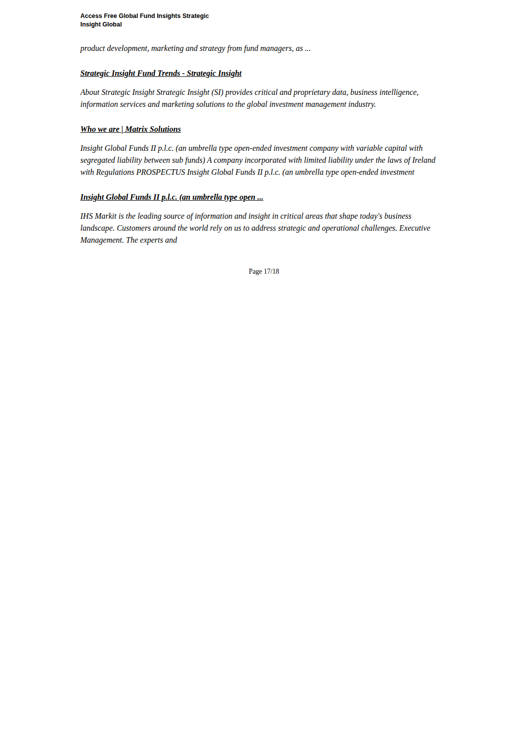Access Free Global Fund Insights Strategic Insight Global
product development, marketing and strategy from fund managers, as ...
Strategic Insight Fund Trends - Strategic Insight
About Strategic Insight Strategic Insight (SI) provides critical and proprietary data, business intelligence, information services and marketing solutions to the global investment management industry.
Who we are | Matrix Solutions
Insight Global Funds II p.l.c. (an umbrella type open-ended investment company with variable capital with segregated liability between sub funds) A company incorporated with limited liability under the laws of Ireland with Regulations PROSPECTUS Insight Global Funds II p.l.c. (an umbrella type open-ended investment
Insight Global Funds II p.l.c. (an umbrella type open ...
IHS Markit is the leading source of information and insight in critical areas that shape today's business landscape. Customers around the world rely on us to address strategic and operational challenges. Executive Management. The experts and
Page 17/18